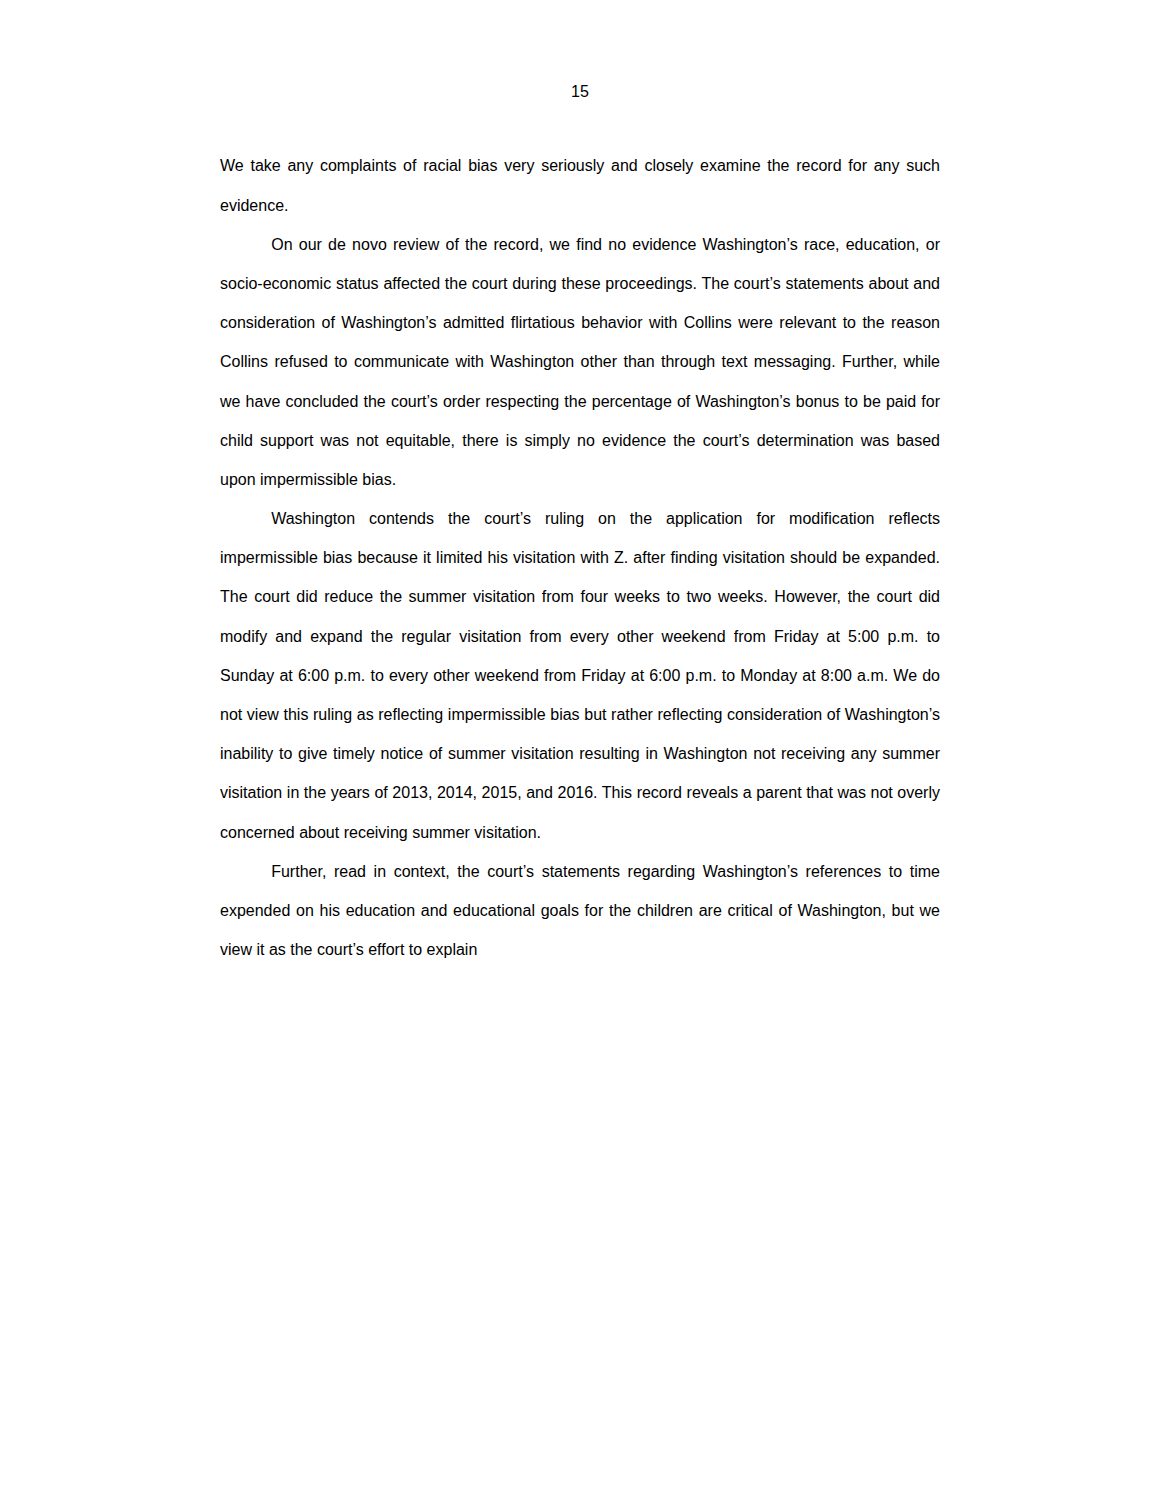15
We take any complaints of racial bias very seriously and closely examine the record for any such evidence.
On our de novo review of the record, we find no evidence Washington’s race, education, or socio-economic status affected the court during these proceedings. The court’s statements about and consideration of Washington’s admitted flirtatious behavior with Collins were relevant to the reason Collins refused to communicate with Washington other than through text messaging. Further, while we have concluded the court’s order respecting the percentage of Washington’s bonus to be paid for child support was not equitable, there is simply no evidence the court’s determination was based upon impermissible bias.
Washington contends the court’s ruling on the application for modification reflects impermissible bias because it limited his visitation with Z. after finding visitation should be expanded. The court did reduce the summer visitation from four weeks to two weeks. However, the court did modify and expand the regular visitation from every other weekend from Friday at 5:00 p.m. to Sunday at 6:00 p.m. to every other weekend from Friday at 6:00 p.m. to Monday at 8:00 a.m. We do not view this ruling as reflecting impermissible bias but rather reflecting consideration of Washington’s inability to give timely notice of summer visitation resulting in Washington not receiving any summer visitation in the years of 2013, 2014, 2015, and 2016. This record reveals a parent that was not overly concerned about receiving summer visitation.
Further, read in context, the court’s statements regarding Washington’s references to time expended on his education and educational goals for the children are critical of Washington, but we view it as the court’s effort to explain